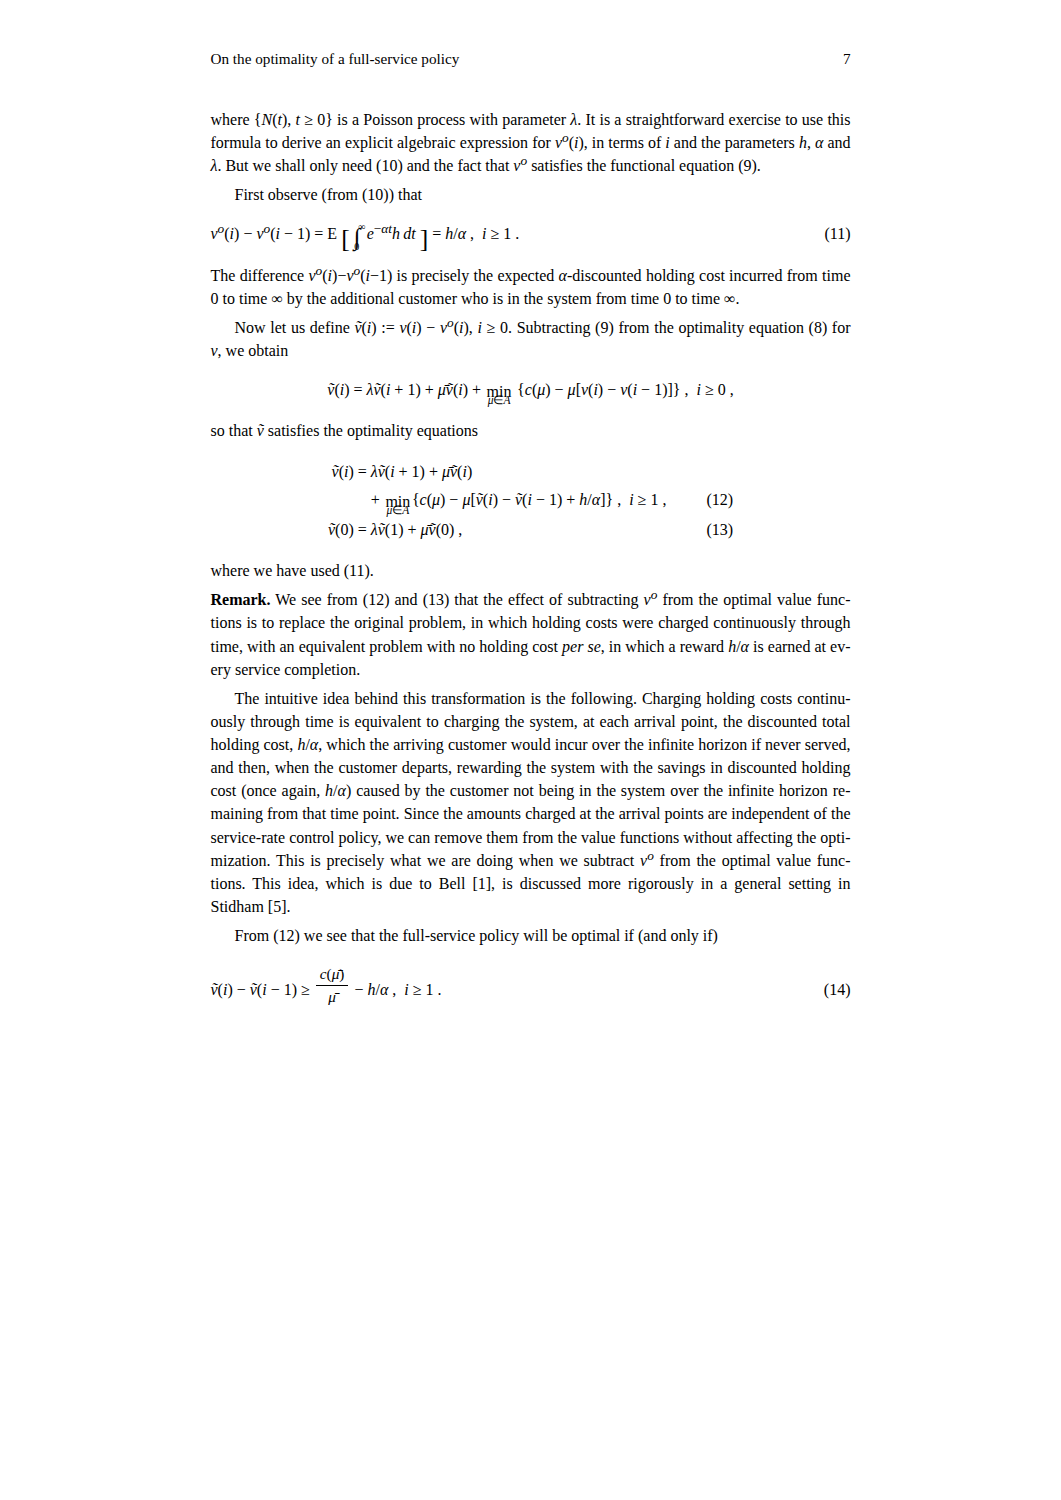On the optimality of a full-service policy 7
where {N(t), t ≥ 0} is a Poisson process with parameter λ. It is a straightforward exercise to use this formula to derive an explicit algebraic expression for vo(i), in terms of i and the parameters h, α and λ. But we shall only need (10) and the fact that vo satisfies the functional equation (9).
First observe (from (10)) that
vo(i) − vo(i − 1) = E [ ∞0∫ e−αth dt ] = h/α , i ≥ 1 . (11)
The difference vo(i)−vo(i−1) is precisely the expected α-discounted holding cost incurred from time 0 to time ∞ by the additional customer who is in the system from time 0 to time ∞.
Now let us define ṽ(i) := v(i) − vo(i), i ≥ 0. Subtracting (9) from the optimality equation (8) for v, we obtain
ṽ(i) = λṽ(i + 1) + μ̄ṽ(i) + min μ∈A {c(μ) − μ[v(i) − v(i − 1)]} , i ≥ 0 ,
so that ṽ satisfies the optimality equations
| ṽ ( i ) | = | λṽ ( i + 1) + μ̄ṽ ( i ) | |
| | | + min μ ∈ A { c ( μ ) − μ [ ṽ ( i ) − ṽ ( i − 1) + h / α ]} , i ≥ 1 , | (12) |
| ṽ (0) | = | λṽ (1) + μ̄ṽ (0) , | (13) |
where we have used (11).
Remark. We see from (12) and (13) that the effect of subtracting vo from the optimal value functions is to replace the original problem, in which holding costs were charged continuously through time, with an equivalent problem with no holding cost per se, in which a reward h/α is earned at every service completion.
The intuitive idea behind this transformation is the following. Charging holding costs continuously through time is equivalent to charging the system, at each arrival point, the discounted total holding cost, h/α, which the arriving customer would incur over the infinite horizon if never served, and then, when the customer departs, rewarding the system with the savings in discounted holding cost (once again, h/α) caused by the customer not being in the system over the infinite horizon remaining from that time point. Since the amounts charged at the arrival points are independent of the service-rate control policy, we can remove them from the value functions without affecting the optimization. This is precisely what we are doing when we subtract vo from the optimal value functions. This idea, which is due to Bell [1], is discussed more rigorously in a general setting in Stidham [5].
From (12) we see that the full-service policy will be optimal if (and only if)
ṽ(i) − ṽ(i − 1) ≥ c(μ̄) μ̄ − h/α , i ≥ 1 . (14)